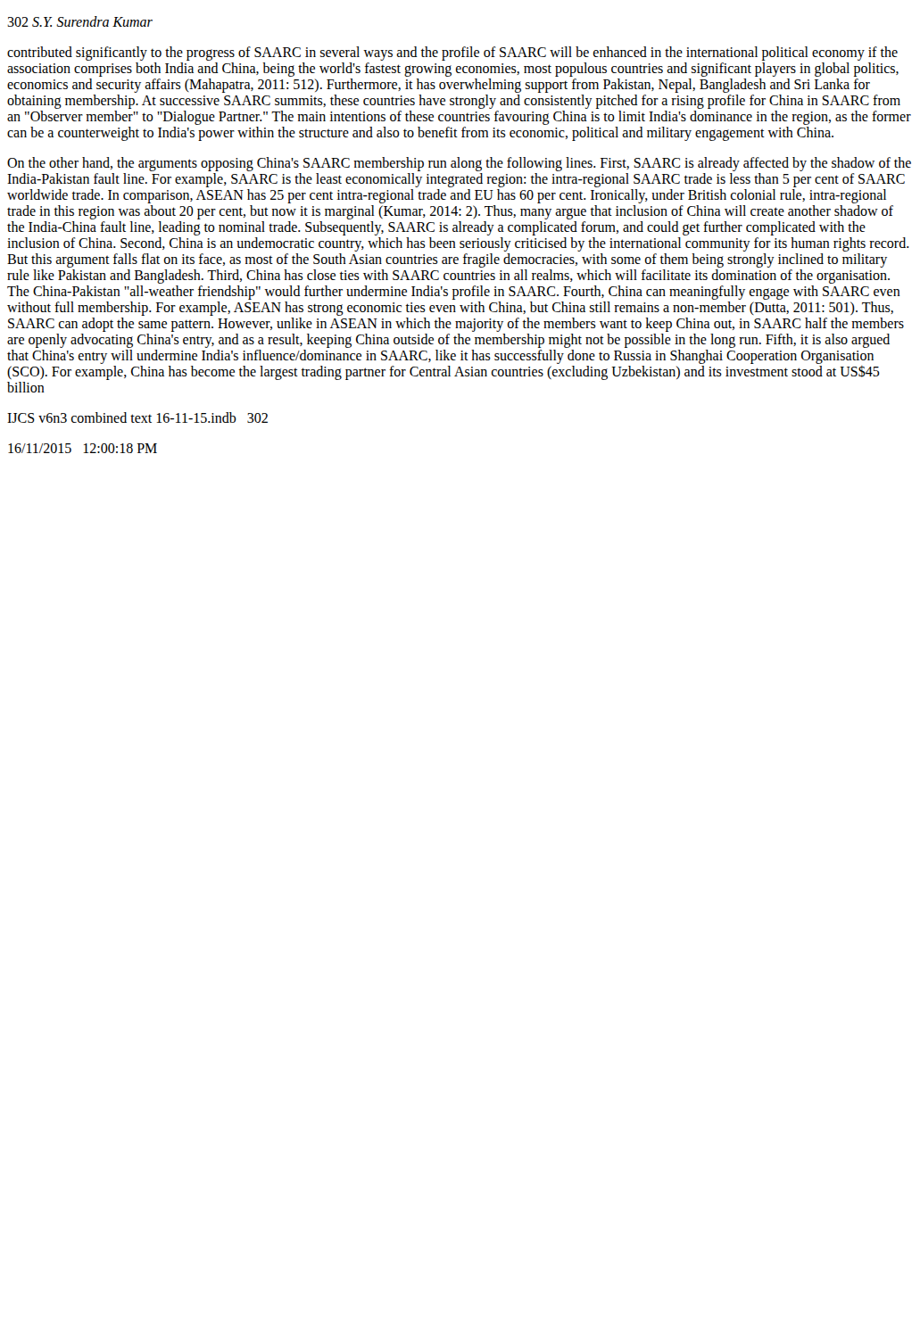302 S.Y. Surendra Kumar
contributed significantly to the progress of SAARC in several ways and the profile of SAARC will be enhanced in the international political economy if the association comprises both India and China, being the world's fastest growing economies, most populous countries and significant players in global politics, economics and security affairs (Mahapatra, 2011: 512). Furthermore, it has overwhelming support from Pakistan, Nepal, Bangladesh and Sri Lanka for obtaining membership. At successive SAARC summits, these countries have strongly and consistently pitched for a rising profile for China in SAARC from an "Observer member" to "Dialogue Partner." The main intentions of these countries favouring China is to limit India's dominance in the region, as the former can be a counterweight to India's power within the structure and also to benefit from its economic, political and military engagement with China.
On the other hand, the arguments opposing China's SAARC membership run along the following lines. First, SAARC is already affected by the shadow of the India-Pakistan fault line. For example, SAARC is the least economically integrated region: the intra-regional SAARC trade is less than 5 per cent of SAARC worldwide trade. In comparison, ASEAN has 25 per cent intra-regional trade and EU has 60 per cent. Ironically, under British colonial rule, intra-regional trade in this region was about 20 per cent, but now it is marginal (Kumar, 2014: 2). Thus, many argue that inclusion of China will create another shadow of the India-China fault line, leading to nominal trade. Subsequently, SAARC is already a complicated forum, and could get further complicated with the inclusion of China. Second, China is an undemocratic country, which has been seriously criticised by the international community for its human rights record. But this argument falls flat on its face, as most of the South Asian countries are fragile democracies, with some of them being strongly inclined to military rule like Pakistan and Bangladesh. Third, China has close ties with SAARC countries in all realms, which will facilitate its domination of the organisation. The China-Pakistan "all-weather friendship" would further undermine India's profile in SAARC. Fourth, China can meaningfully engage with SAARC even without full membership. For example, ASEAN has strong economic ties even with China, but China still remains a non-member (Dutta, 2011: 501). Thus, SAARC can adopt the same pattern. However, unlike in ASEAN in which the majority of the members want to keep China out, in SAARC half the members are openly advocating China's entry, and as a result, keeping China outside of the membership might not be possible in the long run. Fifth, it is also argued that China's entry will undermine India's influence/dominance in SAARC, like it has successfully done to Russia in Shanghai Cooperation Organisation (SCO). For example, China has become the largest trading partner for Central Asian countries (excluding Uzbekistan) and its investment stood at US$45 billion
IJCS v6n3 combined text 16-11-15.indb 302
16/11/2015 12:00:18 PM